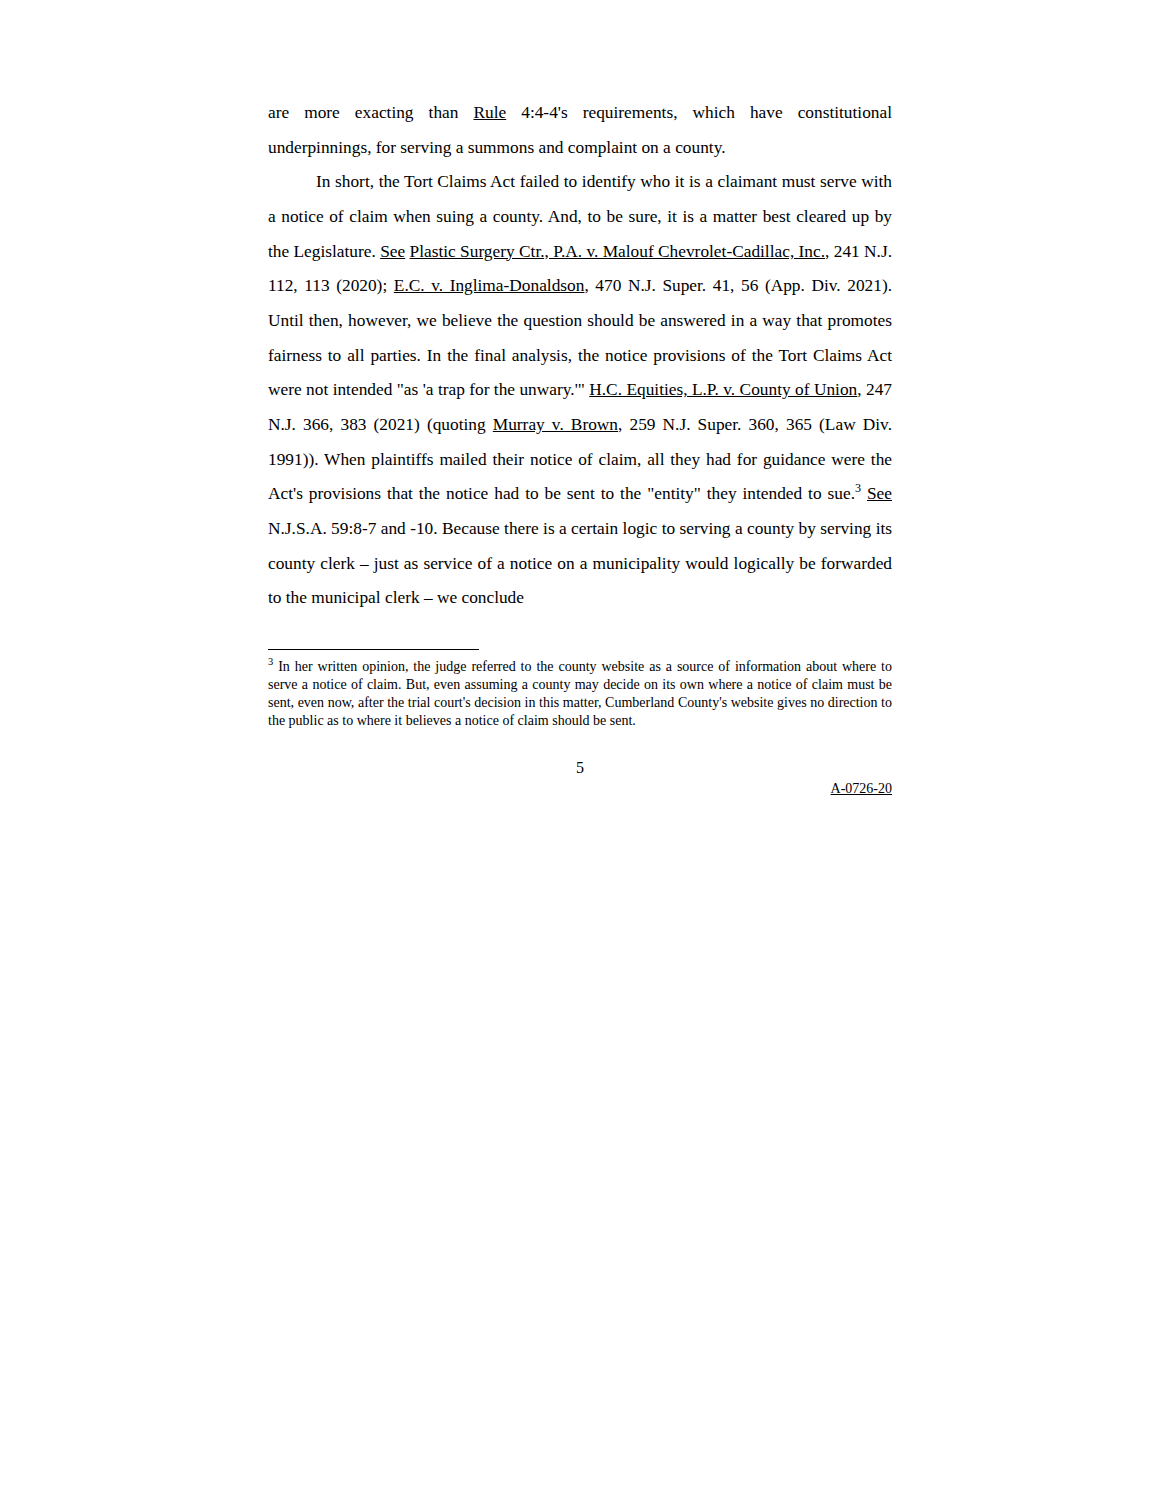are more exacting than Rule 4:4-4's requirements, which have constitutional underpinnings, for serving a summons and complaint on a county.
In short, the Tort Claims Act failed to identify who it is a claimant must serve with a notice of claim when suing a county. And, to be sure, it is a matter best cleared up by the Legislature. See Plastic Surgery Ctr., P.A. v. Malouf Chevrolet-Cadillac, Inc., 241 N.J. 112, 113 (2020); E.C. v. Inglima-Donaldson, 470 N.J. Super. 41, 56 (App. Div. 2021). Until then, however, we believe the question should be answered in a way that promotes fairness to all parties. In the final analysis, the notice provisions of the Tort Claims Act were not intended "as 'a trap for the unwary.'" H.C. Equities, L.P. v. County of Union, 247 N.J. 366, 383 (2021) (quoting Murray v. Brown, 259 N.J. Super. 360, 365 (Law Div. 1991)). When plaintiffs mailed their notice of claim, all they had for guidance were the Act's provisions that the notice had to be sent to the "entity" they intended to sue.3 See N.J.S.A. 59:8-7 and -10. Because there is a certain logic to serving a county by serving its county clerk – just as service of a notice on a municipality would logically be forwarded to the municipal clerk – we conclude
3 In her written opinion, the judge referred to the county website as a source of information about where to serve a notice of claim. But, even assuming a county may decide on its own where a notice of claim must be sent, even now, after the trial court's decision in this matter, Cumberland County's website gives no direction to the public as to where it believes a notice of claim should be sent.
5 A-0726-20